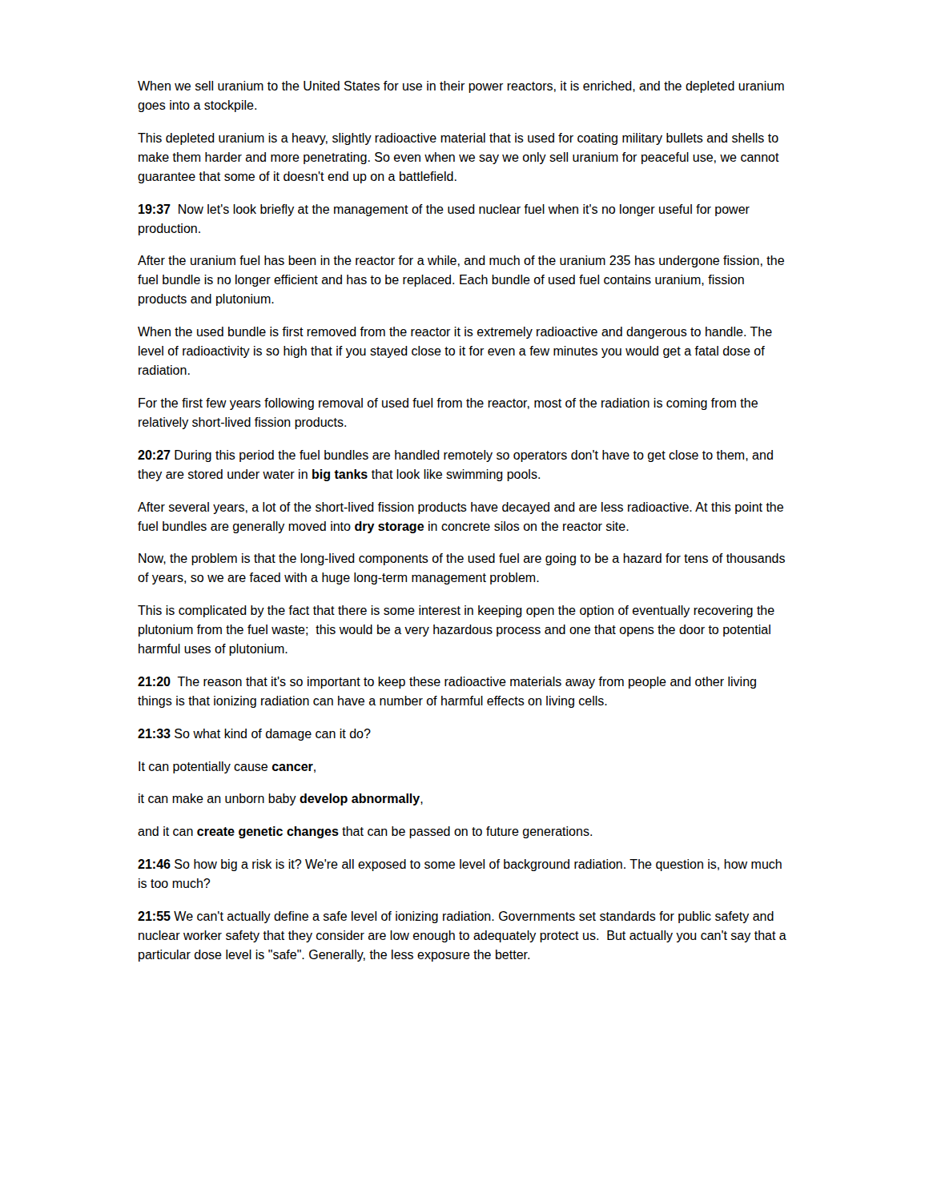When we sell uranium to the United States for use in their power reactors, it is enriched, and the depleted uranium goes into a stockpile.
This depleted uranium is a heavy, slightly radioactive material that is used for coating military bullets and shells to make them harder and more penetrating. So even when we say we only sell uranium for peaceful use, we cannot guarantee that some of it doesn't end up on a battlefield.
19:37 Now let's look briefly at the management of the used nuclear fuel when it's no longer useful for power production.
After the uranium fuel has been in the reactor for a while, and much of the uranium 235 has undergone fission, the fuel bundle is no longer efficient and has to be replaced. Each bundle of used fuel contains uranium, fission products and plutonium.
When the used bundle is first removed from the reactor it is extremely radioactive and dangerous to handle. The level of radioactivity is so high that if you stayed close to it for even a few minutes you would get a fatal dose of radiation.
For the first few years following removal of used fuel from the reactor, most of the radiation is coming from the relatively short-lived fission products.
20:27 During this period the fuel bundles are handled remotely so operators don't have to get close to them, and they are stored under water in big tanks that look like swimming pools.
After several years, a lot of the short-lived fission products have decayed and are less radioactive. At this point the fuel bundles are generally moved into dry storage in concrete silos on the reactor site.
Now, the problem is that the long-lived components of the used fuel are going to be a hazard for tens of thousands of years, so we are faced with a huge long-term management problem.
This is complicated by the fact that there is some interest in keeping open the option of eventually recovering the plutonium from the fuel waste; this would be a very hazardous process and one that opens the door to potential harmful uses of plutonium.
21:20 The reason that it's so important to keep these radioactive materials away from people and other living things is that ionizing radiation can have a number of harmful effects on living cells.
21:33 So what kind of damage can it do?
It can potentially cause cancer,
it can make an unborn baby develop abnormally,
and it can create genetic changes that can be passed on to future generations.
21:46 So how big a risk is it? We're all exposed to some level of background radiation. The question is, how much is too much?
21:55 We can't actually define a safe level of ionizing radiation. Governments set standards for public safety and nuclear worker safety that they consider are low enough to adequately protect us. But actually you can't say that a particular dose level is "safe". Generally, the less exposure the better.